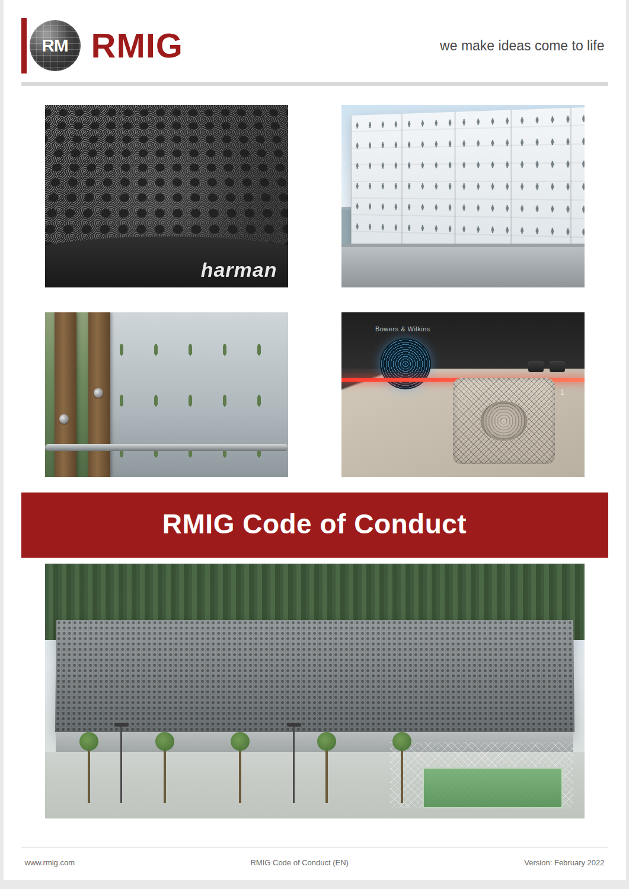RM
RMIG
we make ideas come to life
harman
Bowers & Wilkins
M 21
RMIG Code of Conduct
www.rmig.com
RMIG Code of Conduct (EN)
Version: February 2022